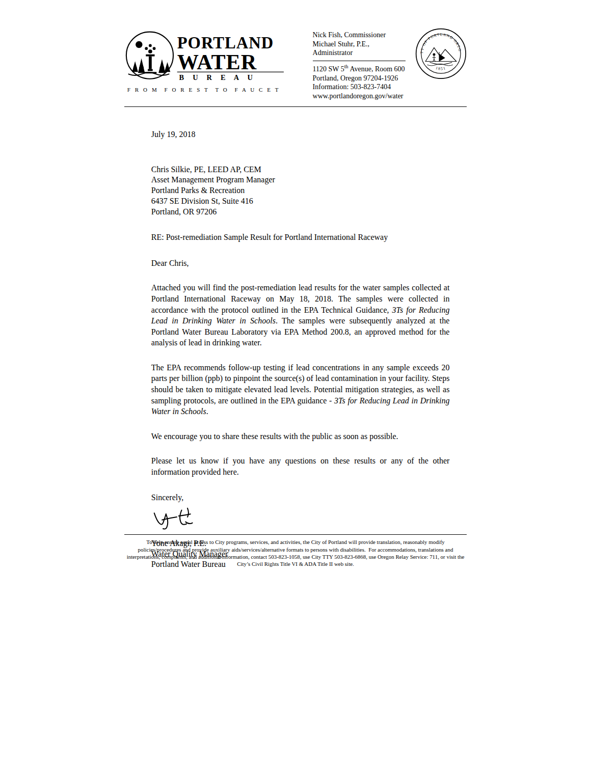PORTLAND WATER B U R E A U F R O M F O R E S T T O F A U C E T
Nick Fish, Commissioner
Michael Stuhr, P.E., Administrator
1120 SW 5th Avenue, Room 600
Portland, Oregon 97204-1926
Information: 503-823-7404
www.portlandoregon.gov/water
CITY OF PORTLAND OREGON 1851
July 19, 2018
Chris Silkie, PE, LEED AP, CEM
Asset Management Program Manager
Portland Parks & Recreation
6437 SE Division St, Suite 416
Portland, OR 97206
RE: Post-remediation Sample Result for Portland International Raceway
Dear Chris,
Attached you will find the post-remediation lead results for the water samples collected at Portland International Raceway on May 18, 2018. The samples were collected in accordance with the protocol outlined in the EPA Technical Guidance, 3Ts for Reducing Lead in Drinking Water in Schools. The samples were subsequently analyzed at the Portland Water Bureau Laboratory via EPA Method 200.8, an approved method for the analysis of lead in drinking water.
The EPA recommends follow-up testing if lead concentrations in any sample exceeds 20 parts per billion (ppb) to pinpoint the source(s) of lead contamination in your facility. Steps should be taken to mitigate elevated lead levels. Potential mitigation strategies, as well as sampling protocols, are outlined in the EPA guidance - 3Ts for Reducing Lead in Drinking Water in Schools.
We encourage you to share these results with the public as soon as possible.
Please let us know if you have any questions on these results or any of the other information provided here.
Sincerely,
Yone Akagi, P.E.
Water Quality Manager
Portland Water Bureau
To help ensure equal access to City programs, services, and activities, the City of Portland will provide translation, reasonably modify policies/procedures and provide auxiliary aids/services/alternative formats to persons with disabilities. For accommodations, translations and interpretations, complaints, and additional information, contact 503-823-1058, use City TTY 503-823-6868, use Oregon Relay Service: 711, or visit the City’s Civil Rights Title VI & ADA Title II web site.